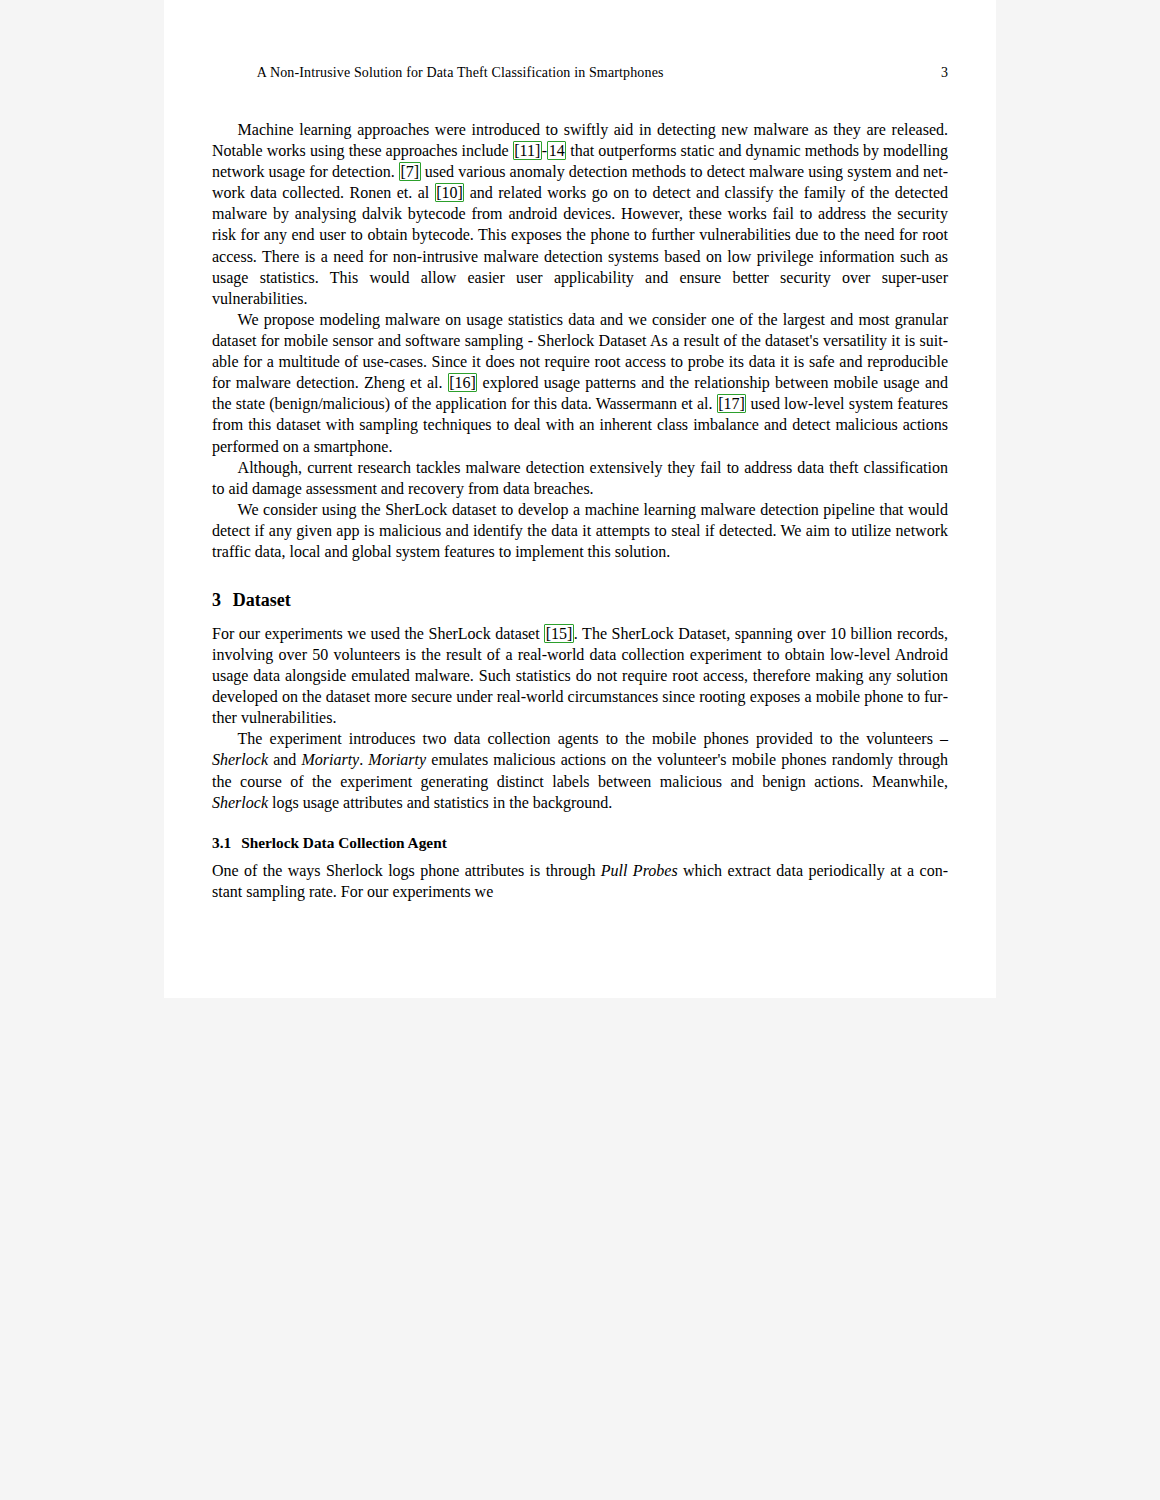A Non-Intrusive Solution for Data Theft Classification in Smartphones 3
Machine learning approaches were introduced to swiftly aid in detecting new malware as they are released. Notable works using these approaches include [11]-14 that outperforms static and dynamic methods by modelling network usage for detection. [7] used various anomaly detection methods to detect malware using system and network data collected. Ronen et. al [10] and related works go on to detect and classify the family of the detected malware by analysing dalvik bytecode from android devices. However, these works fail to address the security risk for any end user to obtain bytecode. This exposes the phone to further vulnerabilities due to the need for root access. There is a need for non-intrusive malware detection systems based on low privilege information such as usage statistics. This would allow easier user applicability and ensure better security over super-user vulnerabilities.
We propose modeling malware on usage statistics data and we consider one of the largest and most granular dataset for mobile sensor and software sampling - Sherlock Dataset As a result of the dataset's versatility it is suitable for a multitude of use-cases. Since it does not require root access to probe its data it is safe and reproducible for malware detection. Zheng et al. [16] explored usage patterns and the relationship between mobile usage and the state (benign/malicious) of the application for this data. Wassermann et al. [17] used low-level system features from this dataset with sampling techniques to deal with an inherent class imbalance and detect malicious actions performed on a smartphone.
Although, current research tackles malware detection extensively they fail to address data theft classification to aid damage assessment and recovery from data breaches.
We consider using the SherLock dataset to develop a machine learning malware detection pipeline that would detect if any given app is malicious and identify the data it attempts to steal if detected. We aim to utilize network traffic data, local and global system features to implement this solution.
3 Dataset
For our experiments we used the SherLock dataset [15]. The SherLock Dataset, spanning over 10 billion records, involving over 50 volunteers is the result of a real-world data collection experiment to obtain low-level Android usage data alongside emulated malware. Such statistics do not require root access, therefore making any solution developed on the dataset more secure under real-world circumstances since rooting exposes a mobile phone to further vulnerabilities.
The experiment introduces two data collection agents to the mobile phones provided to the volunteers – Sherlock and Moriarty. Moriarty emulates malicious actions on the volunteer's mobile phones randomly through the course of the experiment generating distinct labels between malicious and benign actions. Meanwhile, Sherlock logs usage attributes and statistics in the background.
3.1 Sherlock Data Collection Agent
One of the ways Sherlock logs phone attributes is through Pull Probes which extract data periodically at a constant sampling rate. For our experiments we